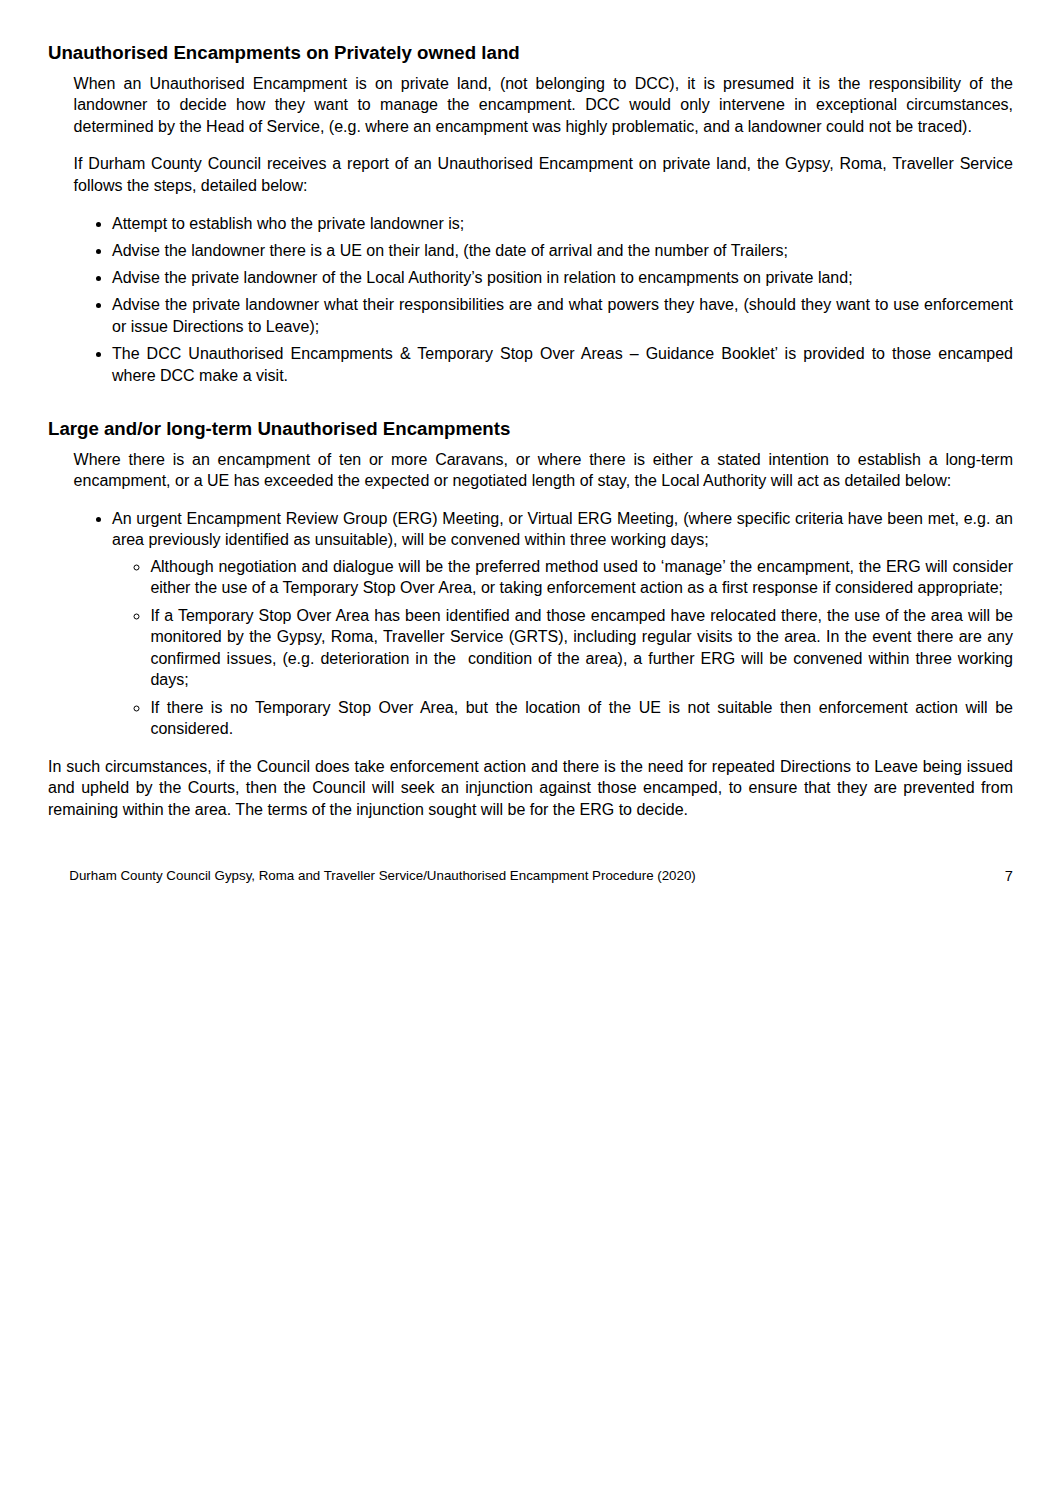Unauthorised Encampments on Privately owned land
When an Unauthorised Encampment is on private land, (not belonging to DCC), it is presumed it is the responsibility of the landowner to decide how they want to manage the encampment. DCC would only intervene in exceptional circumstances, determined by the Head of Service, (e.g. where an encampment was highly problematic, and a landowner could not be traced).
If Durham County Council receives a report of an Unauthorised Encampment on private land, the Gypsy, Roma, Traveller Service follows the steps, detailed below:
Attempt to establish who the private landowner is;
Advise the landowner there is a UE on their land, (the date of arrival and the number of Trailers;
Advise the private landowner of the Local Authority’s position in relation to encampments on private land;
Advise the private landowner what their responsibilities are and what powers they have, (should they want to use enforcement or issue Directions to Leave);
The DCC Unauthorised Encampments & Temporary Stop Over Areas – Guidance Booklet’ is provided to those encamped where DCC make a visit.
Large and/or long-term Unauthorised Encampments
Where there is an encampment of ten or more Caravans, or where there is either a stated intention to establish a long-term encampment, or a UE has exceeded the expected or negotiated length of stay, the Local Authority will act as detailed below:
An urgent Encampment Review Group (ERG) Meeting, or Virtual ERG Meeting, (where specific criteria have been met, e.g. an area previously identified as unsuitable), will be convened within three working days;
Although negotiation and dialogue will be the preferred method used to ‘manage’ the encampment, the ERG will consider either the use of a Temporary Stop Over Area, or taking enforcement action as a first response if considered appropriate;
If a Temporary Stop Over Area has been identified and those encamped have relocated there, the use of the area will be monitored by the Gypsy, Roma, Traveller Service (GRTS), including regular visits to the area. In the event there are any confirmed issues, (e.g. deterioration in the condition of the area), a further ERG will be convened within three working days;
If there is no Temporary Stop Over Area, but the location of the UE is not suitable then enforcement action will be considered.
In such circumstances, if the Council does take enforcement action and there is the need for repeated Directions to Leave being issued and upheld by the Courts, then the Council will seek an injunction against those encamped, to ensure that they are prevented from remaining within the area. The terms of the injunction sought will be for the ERG to decide.
Durham County Council Gypsy, Roma and Traveller Service/Unauthorised Encampment Procedure (2020)
7